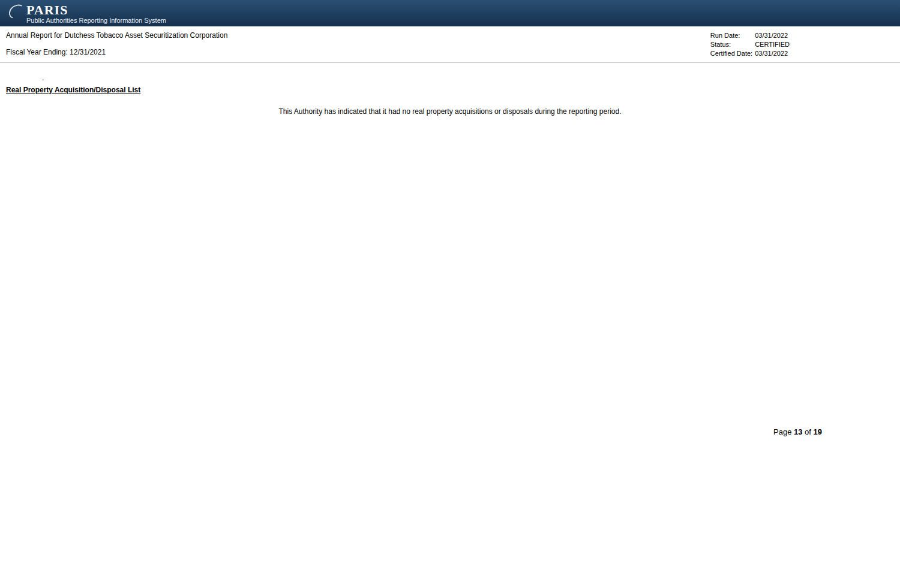PARIS Public Authorities Reporting Information System
Annual Report for Dutchess Tobacco Asset Securitization Corporation
Fiscal Year Ending: 12/31/2021
| Run Date: | 03/31/2022 |
| Status: | CERTIFIED |
| Certified Date: | 03/31/2022 |
.
Real Property Acquisition/Disposal List
This Authority has indicated that it had no real property acquisitions or disposals during the reporting period.
Page 13 of 19